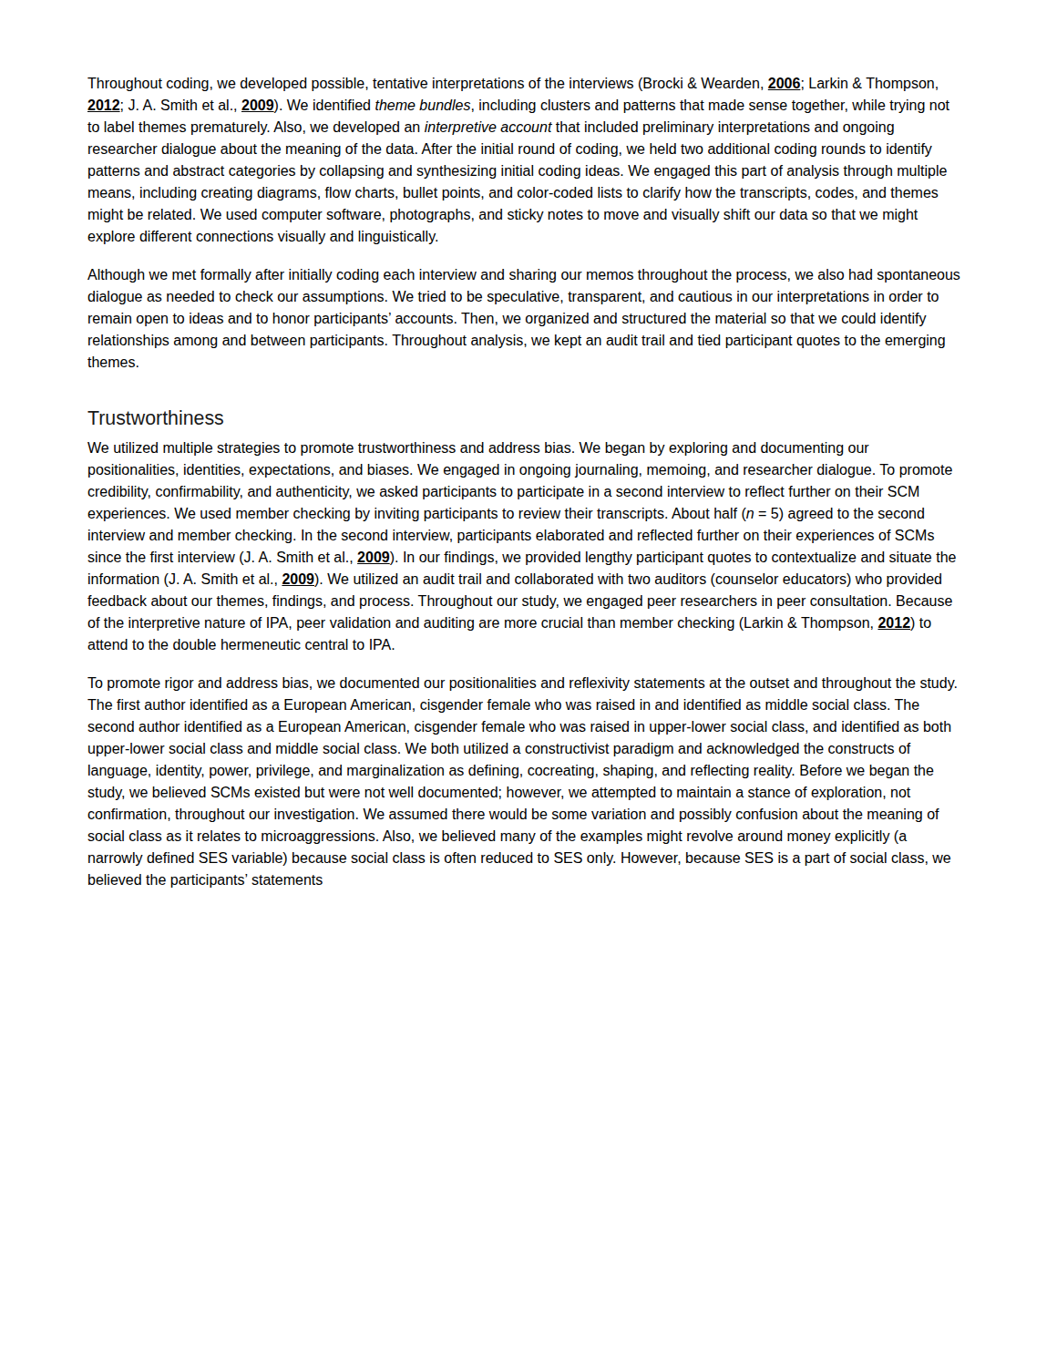Throughout coding, we developed possible, tentative interpretations of the interviews (Brocki & Wearden, 2006; Larkin & Thompson, 2012; J. A. Smith et al., 2009). We identified theme bundles, including clusters and patterns that made sense together, while trying not to label themes prematurely. Also, we developed an interpretive account that included preliminary interpretations and ongoing researcher dialogue about the meaning of the data. After the initial round of coding, we held two additional coding rounds to identify patterns and abstract categories by collapsing and synthesizing initial coding ideas. We engaged this part of analysis through multiple means, including creating diagrams, flow charts, bullet points, and color-coded lists to clarify how the transcripts, codes, and themes might be related. We used computer software, photographs, and sticky notes to move and visually shift our data so that we might explore different connections visually and linguistically.
Although we met formally after initially coding each interview and sharing our memos throughout the process, we also had spontaneous dialogue as needed to check our assumptions. We tried to be speculative, transparent, and cautious in our interpretations in order to remain open to ideas and to honor participants’ accounts. Then, we organized and structured the material so that we could identify relationships among and between participants. Throughout analysis, we kept an audit trail and tied participant quotes to the emerging themes.
Trustworthiness
We utilized multiple strategies to promote trustworthiness and address bias. We began by exploring and documenting our positionalities, identities, expectations, and biases. We engaged in ongoing journaling, memoing, and researcher dialogue. To promote credibility, confirmability, and authenticity, we asked participants to participate in a second interview to reflect further on their SCM experiences. We used member checking by inviting participants to review their transcripts. About half (n = 5) agreed to the second interview and member checking. In the second interview, participants elaborated and reflected further on their experiences of SCMs since the first interview (J. A. Smith et al., 2009). In our findings, we provided lengthy participant quotes to contextualize and situate the information (J. A. Smith et al., 2009). We utilized an audit trail and collaborated with two auditors (counselor educators) who provided feedback about our themes, findings, and process. Throughout our study, we engaged peer researchers in peer consultation. Because of the interpretive nature of IPA, peer validation and auditing are more crucial than member checking (Larkin & Thompson, 2012) to attend to the double hermeneutic central to IPA.
To promote rigor and address bias, we documented our positionalities and reflexivity statements at the outset and throughout the study. The first author identified as a European American, cisgender female who was raised in and identified as middle social class. The second author identified as a European American, cisgender female who was raised in upper-lower social class, and identified as both upper-lower social class and middle social class. We both utilized a constructivist paradigm and acknowledged the constructs of language, identity, power, privilege, and marginalization as defining, cocreating, shaping, and reflecting reality. Before we began the study, we believed SCMs existed but were not well documented; however, we attempted to maintain a stance of exploration, not confirmation, throughout our investigation. We assumed there would be some variation and possibly confusion about the meaning of social class as it relates to microaggressions. Also, we believed many of the examples might revolve around money explicitly (a narrowly defined SES variable) because social class is often reduced to SES only. However, because SES is a part of social class, we believed the participants’ statements